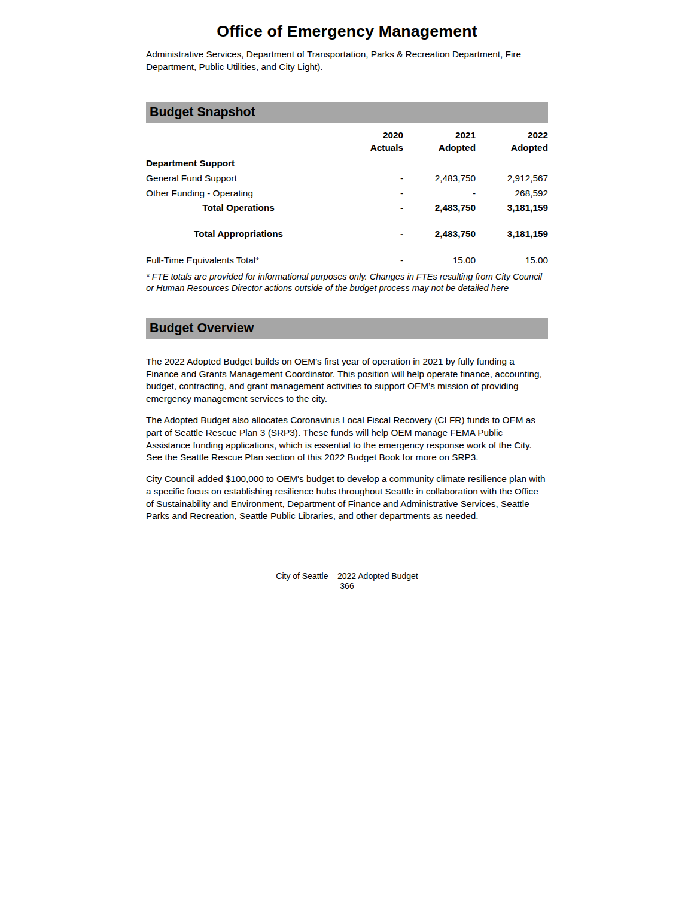Office of Emergency Management
Administrative Services, Department of Transportation, Parks & Recreation Department, Fire Department, Public Utilities, and City Light).
Budget Snapshot
| | 2020 Actuals | 2021 Adopted | 2022 Adopted |
| --- | --- | --- | --- |
| Department Support | | | |
| General Fund Support | - | 2,483,750 | 2,912,567 |
| Other Funding - Operating | - | - | 268,592 |
| Total Operations | - | 2,483,750 | 3,181,159 |
| Total Appropriations | - | 2,483,750 | 3,181,159 |
| Full-Time Equivalents Total* | - | 15.00 | 15.00 |
* FTE totals are provided for informational purposes only. Changes in FTEs resulting from City Council or Human Resources Director actions outside of the budget process may not be detailed here
Budget Overview
The 2022 Adopted Budget builds on OEM’s first year of operation in 2021 by fully funding a Finance and Grants Management Coordinator. This position will help operate finance, accounting, budget, contracting, and grant management activities to support OEM’s mission of providing emergency management services to the city.
The Adopted Budget also allocates Coronavirus Local Fiscal Recovery (CLFR) funds to OEM as part of Seattle Rescue Plan 3 (SRP3). These funds will help OEM manage FEMA Public Assistance funding applications, which is essential to the emergency response work of the City. See the Seattle Rescue Plan section of this 2022 Budget Book for more on SRP3.
City Council added $100,000 to OEM's budget to develop a community climate resilience plan with a specific focus on establishing resilience hubs throughout Seattle in collaboration with the Office of Sustainability and Environment, Department of Finance and Administrative Services, Seattle Parks and Recreation, Seattle Public Libraries, and other departments as needed.
City of Seattle – 2022 Adopted Budget
366